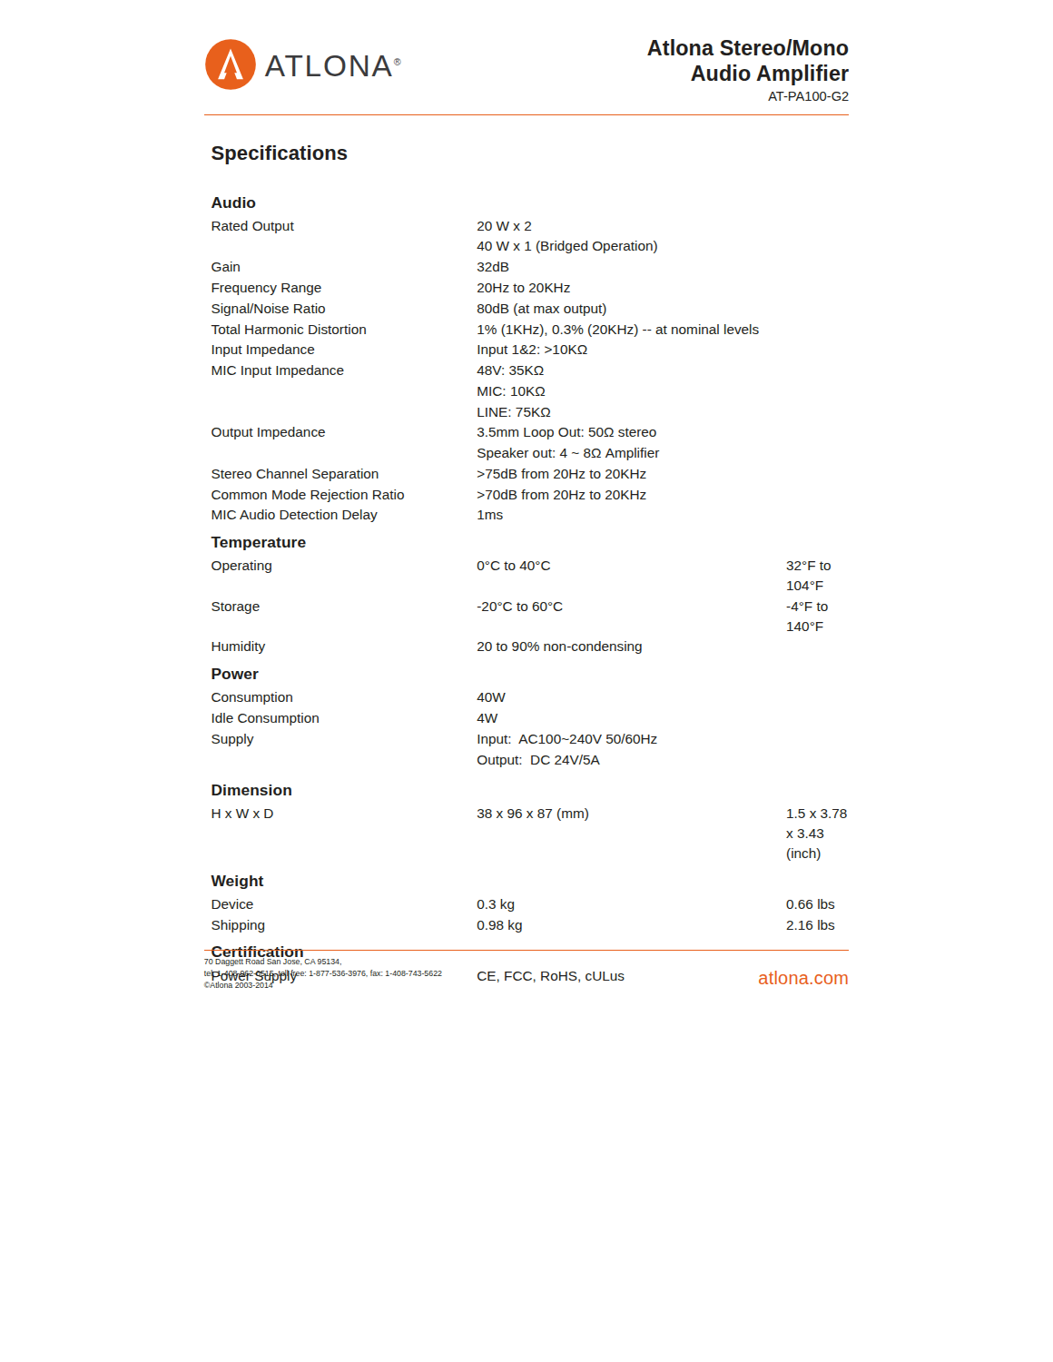ATLONA®
Atlona Stereo/Mono
Audio Amplifier
AT-PA100-G2
Specifications
Audio
| Rated Output | 20 W x 2 | |
| | 40 W x 1 (Bridged Operation) | |
| Gain | 32dB | |
| Frequency Range | 20Hz to 20KHz | |
| Signal/Noise Ratio | 80dB (at max output) | |
| Total Harmonic Distortion | 1% (1KHz), 0.3% (20KHz) -- at nominal levels |
| Input Impedance | Input 1&2: >10KΩ | |
| MIC Input Impedance | 48V: 35KΩ | |
| | MIC: 10KΩ | |
| | LINE: 75KΩ | |
| Output Impedance | 3.5mm Loop Out: 50Ω stereo | |
| | Speaker out: 4 ~ 8Ω Amplifier | |
| Stereo Channel Separation | >75dB from 20Hz to 20KHz | |
| Common Mode Rejection Ratio | >70dB from 20Hz to 20KHz | |
| MIC Audio Detection Delay | 1ms | |
Temperature
| Operating | 0°C to 40°C | 32°F to 104°F |
| Storage | -20°C to 60°C | -4°F to 140°F |
| Humidity | 20 to 90% non-condensing |
Power
| Consumption | 40W | |
| Idle Consumption | 4W | |
| Supply | Input: AC100~240V 50/60Hz | |
| | Output: DC 24V/5A | |
Dimension
| H x W x D | 38 x 96 x 87 (mm) | 1.5 x 3.78 x 3.43 (inch) |
Weight
| Device | 0.3 kg | 0.66 lbs |
| Shipping | 0.98 kg | 2.16 lbs |
Certification
| Power Supply | CE, FCC, RoHS, cULus |
70 Daggett Road San Jose, CA 95134,
tel: 1-408-962-0515, toll free: 1-877-536-3976, fax: 1-408-743-5622
©Atlona 2003-2014
atlona.com